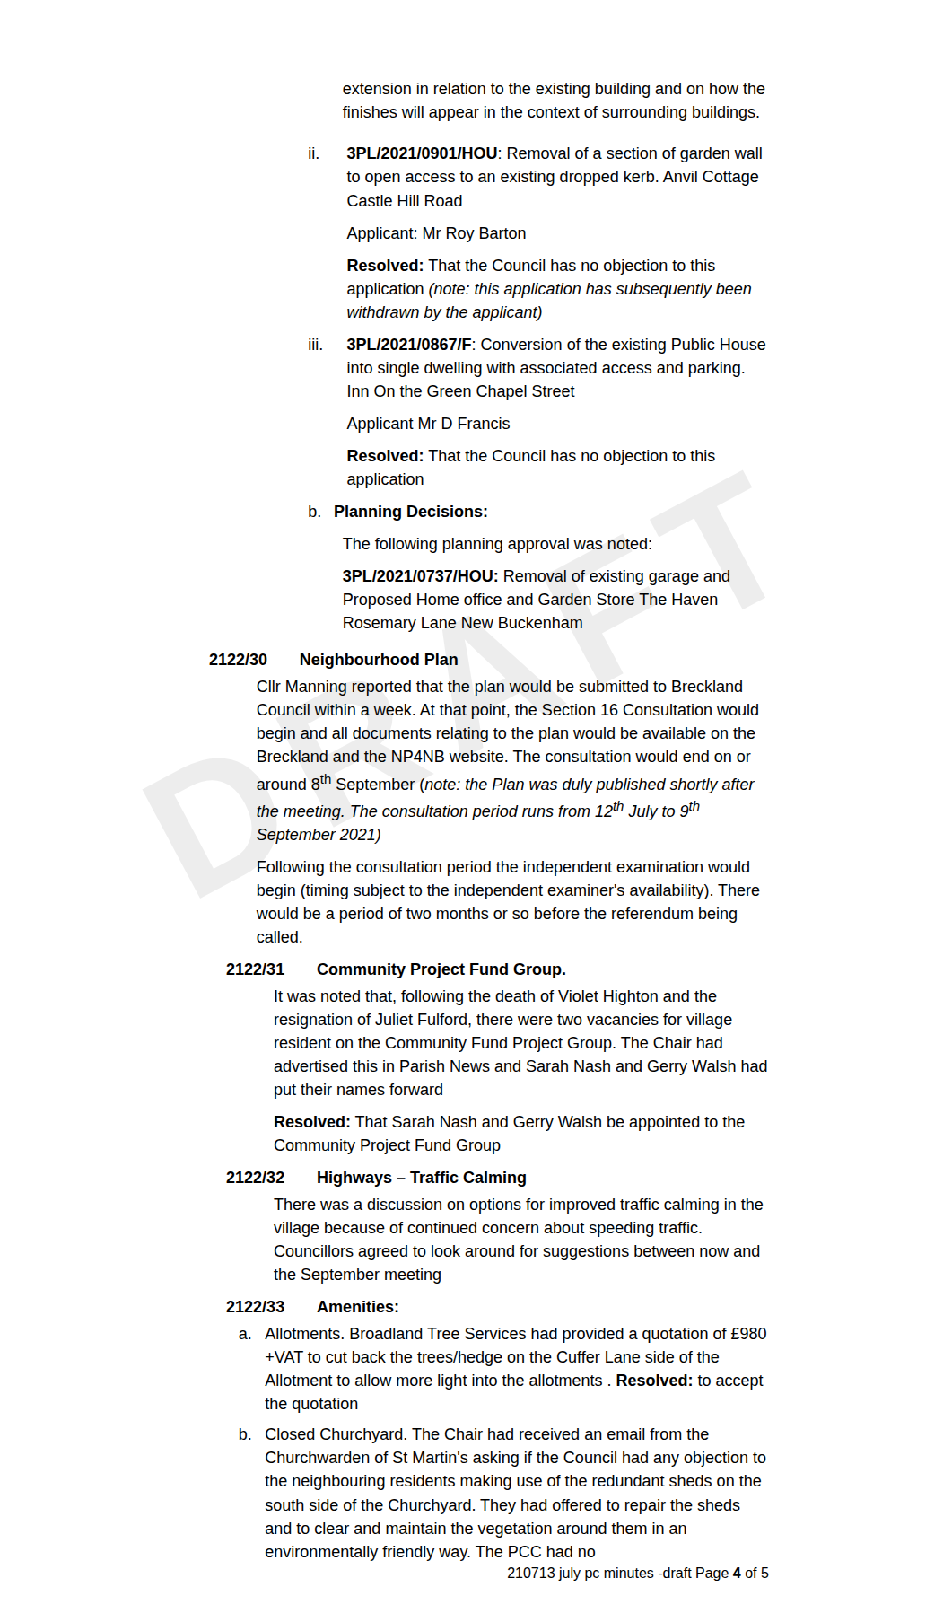DRAFT
extension in relation to the existing building and on how the finishes will appear in the context of surrounding buildings.
ii.
3PL/2021/0901/HOU: Removal of a section of garden wall to open access to an existing dropped kerb. Anvil Cottage Castle Hill Road
Applicant: Mr Roy Barton
Resolved: That the Council has no objection to this application (note: this application has subsequently been withdrawn by the applicant)
iii.
3PL/2021/0867/F: Conversion of the existing Public House into single dwelling with associated access and parking. Inn On the Green Chapel Street
Applicant Mr D Francis
Resolved: That the Council has no objection to this application
b.
Planning Decisions:
The following planning approval was noted:
3PL/2021/0737/HOU: Removal of existing garage and Proposed Home office and Garden Store The Haven Rosemary Lane New Buckenham
2122/30 Neighbourhood Plan
Cllr Manning reported that the plan would be submitted to Breckland Council within a week. At that point, the Section 16 Consultation would begin and all documents relating to the plan would be available on the Breckland and the NP4NB website. The consultation would end on or around 8th September (note: the Plan was duly published shortly after the meeting. The consultation period runs from 12th July to 9th September 2021)
Following the consultation period the independent examination would begin (timing subject to the independent examiner's availability). There would be a period of two months or so before the referendum being called.
2122/31 Community Project Fund Group.
It was noted that, following the death of Violet Highton and the resignation of Juliet Fulford, there were two vacancies for village resident on the Community Fund Project Group. The Chair had advertised this in Parish News and Sarah Nash and Gerry Walsh had put their names forward
Resolved: That Sarah Nash and Gerry Walsh be appointed to the Community Project Fund Group
2122/32 Highways – Traffic Calming
There was a discussion on options for improved traffic calming in the village because of continued concern about speeding traffic. Councillors agreed to look around for suggestions between now and the September meeting
2122/33 Amenities:
Allotments. Broadland Tree Services had provided a quotation of £980 +VAT to cut back the trees/hedge on the Cuffer Lane side of the Allotment to allow more light into the allotments . Resolved: to accept the quotation
Closed Churchyard. The Chair had received an email from the Churchwarden of St Martin's asking if the Council had any objection to the neighbouring residents making use of the redundant sheds on the south side of the Churchyard. They had offered to repair the sheds and to clear and maintain the vegetation around them in an environmentally friendly way. The PCC had no
210713 july pc minutes -draft Page 4 of 5